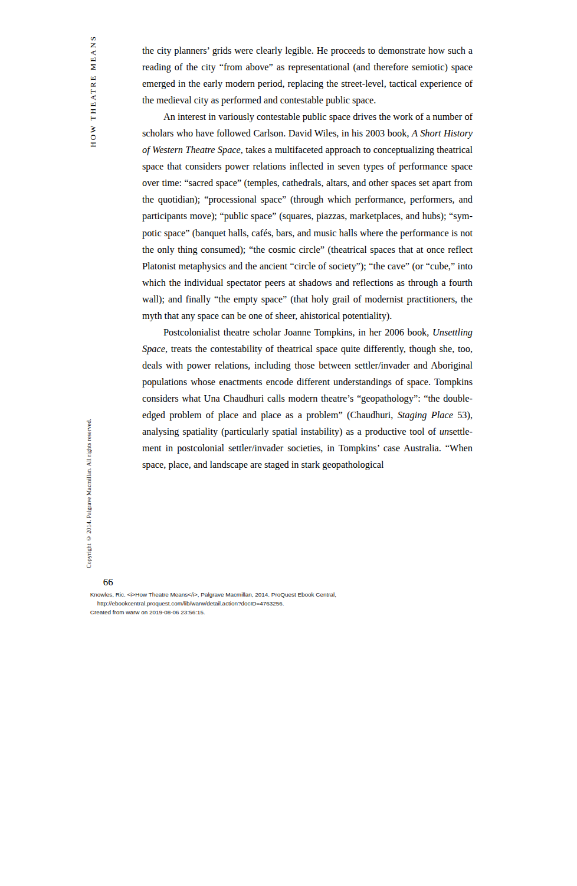How Theatre Means
Copyright © 2014. Palgrave Macmillan. All rights reserved.
the city planners’ grids were clearly legible. He proceeds to demonstrate how such a reading of the city “from above” as representational (and therefore semiotic) space emerged in the early modern period, replacing the street-level, tactical experience of the medieval city as performed and contestable public space.
An interest in variously contestable public space drives the work of a number of scholars who have followed Carlson. David Wiles, in his 2003 book, A Short History of Western Theatre Space, takes a multifaceted approach to conceptualizing theatrical space that considers power relations inflected in seven types of performance space over time: “sacred space” (temples, cathedrals, altars, and other spaces set apart from the quotidian); “processional space” (through which performance, performers, and participants move); “public space” (squares, piazzas, marketplaces, and hubs); “sympotic space” (banquet halls, cafés, bars, and music halls where the performance is not the only thing consumed); “the cosmic circle” (theatrical spaces that at once reflect Platonist metaphysics and the ancient “circle of society”); “the cave” (or “cube,” into which the individual spectator peers at shadows and reflections as through a fourth wall); and finally “the empty space” (that holy grail of modernist practitioners, the myth that any space can be one of sheer, ahistorical potentiality).
Postcolonialist theatre scholar Joanne Tompkins, in her 2006 book, Unsettling Space, treats the contestability of theatrical space quite differently, though she, too, deals with power relations, including those between settler/invader and Aboriginal populations whose enactments encode different understandings of space. Tompkins considers what Una Chaudhuri calls modern theatre’s “geopathology”: “the double-edged problem of place and place as a problem” (Chaudhuri, Staging Place 53), analysing spatiality (particularly spatial instability) as a productive tool of unsettlement in postcolonial settler/invader societies, in Tompkins’ case Australia. “When space, place, and landscape are staged in stark geopathological
66
Knowles, Ric. <i>How Theatre Means</i>, Palgrave Macmillan, 2014. ProQuest Ebook Central, http://ebookcentral.proquest.com/lib/warw/detail.action?docID=4763256. Created from warw on 2019-08-06 23:56:15.